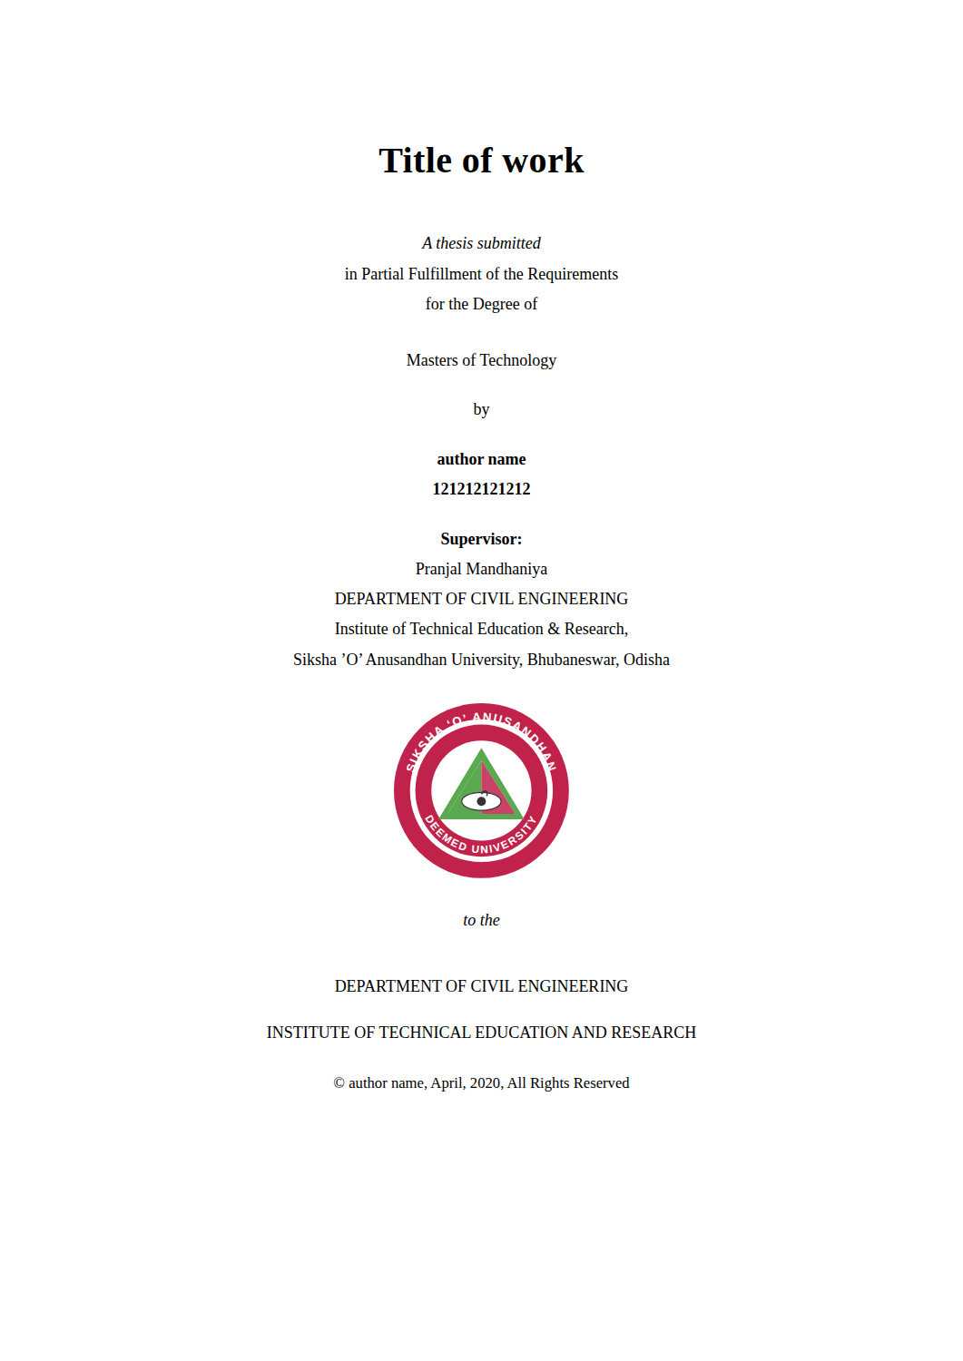Title of work
A thesis submitted
in Partial Fulfillment of the Requirements
for the Degree of
Masters of Technology
by
author name
121212121212
Supervisor:
Pranjal Mandhaniya
DEPARTMENT OF CIVIL ENGINEERING
Institute of Technical Education & Research,
Siksha ’O’ Anusandhan University, Bhubaneswar, Odisha
SIKSHA ‘O’ ANUSANDHAN DEEMED UNIVERSITY
to the
DEPARTMENT OF CIVIL ENGINEERING
INSTITUTE OF TECHNICAL EDUCATION AND RESEARCH
© author name, April, 2020, All Rights Reserved